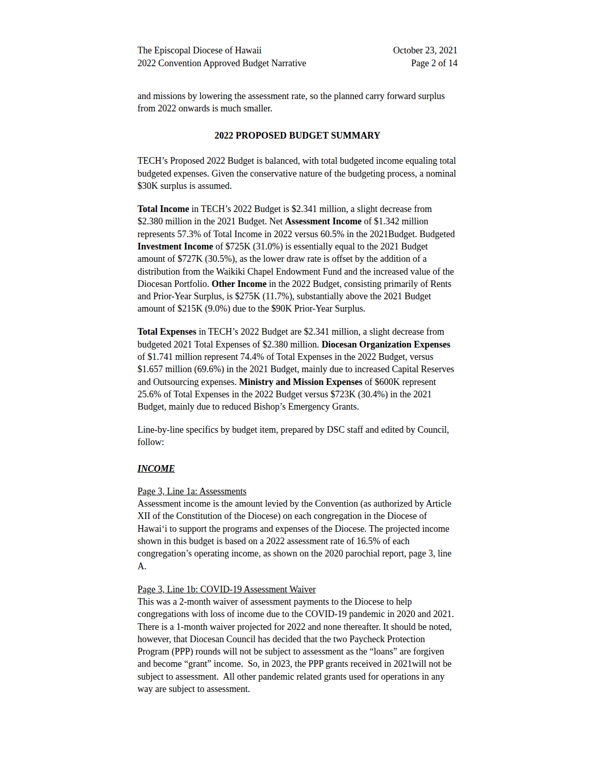The Episcopal Diocese of Hawaii
2022 Convention Approved Budget Narrative
October 23, 2021
Page 2 of 14
and missions by lowering the assessment rate, so the planned carry forward surplus from 2022 onwards is much smaller.
2022 PROPOSED BUDGET SUMMARY
TECH’s Proposed 2022 Budget is balanced, with total budgeted income equaling total budgeted expenses. Given the conservative nature of the budgeting process, a nominal $30K surplus is assumed.
Total Income in TECH’s 2022 Budget is $2.341 million, a slight decrease from $2.380 million in the 2021 Budget. Net Assessment Income of $1.342 million represents 57.3% of Total Income in 2022 versus 60.5% in the 2021Budget. Budgeted Investment Income of $725K (31.0%) is essentially equal to the 2021 Budget amount of $727K (30.5%), as the lower draw rate is offset by the addition of a distribution from the Waikiki Chapel Endowment Fund and the increased value of the Diocesan Portfolio. Other Income in the 2022 Budget, consisting primarily of Rents and Prior-Year Surplus, is $275K (11.7%), substantially above the 2021 Budget amount of $215K (9.0%) due to the $90K Prior-Year Surplus.
Total Expenses in TECH’s 2022 Budget are $2.341 million, a slight decrease from budgeted 2021 Total Expenses of $2.380 million. Diocesan Organization Expenses of $1.741 million represent 74.4% of Total Expenses in the 2022 Budget, versus $1.657 million (69.6%) in the 2021 Budget, mainly due to increased Capital Reserves and Outsourcing expenses. Ministry and Mission Expenses of $600K represent 25.6% of Total Expenses in the 2022 Budget versus $723K (30.4%) in the 2021 Budget, mainly due to reduced Bishop’s Emergency Grants.
Line-by-line specifics by budget item, prepared by DSC staff and edited by Council, follow:
INCOME
Page 3, Line 1a: Assessments
Assessment income is the amount levied by the Convention (as authorized by Article XII of the Constitution of the Diocese) on each congregation in the Diocese of Hawai‘i to support the programs and expenses of the Diocese. The projected income shown in this budget is based on a 2022 assessment rate of 16.5% of each congregation’s operating income, as shown on the 2020 parochial report, page 3, line A.
Page 3, Line 1b: COVID-19 Assessment Waiver
This was a 2-month waiver of assessment payments to the Diocese to help congregations with loss of income due to the COVID-19 pandemic in 2020 and 2021. There is a 1-month waiver projected for 2022 and none thereafter. It should be noted, however, that Diocesan Council has decided that the two Paycheck Protection Program (PPP) rounds will not be subject to assessment as the “loans” are forgiven and become “grant” income. So, in 2023, the PPP grants received in 2021will not be subject to assessment. All other pandemic related grants used for operations in any way are subject to assessment.